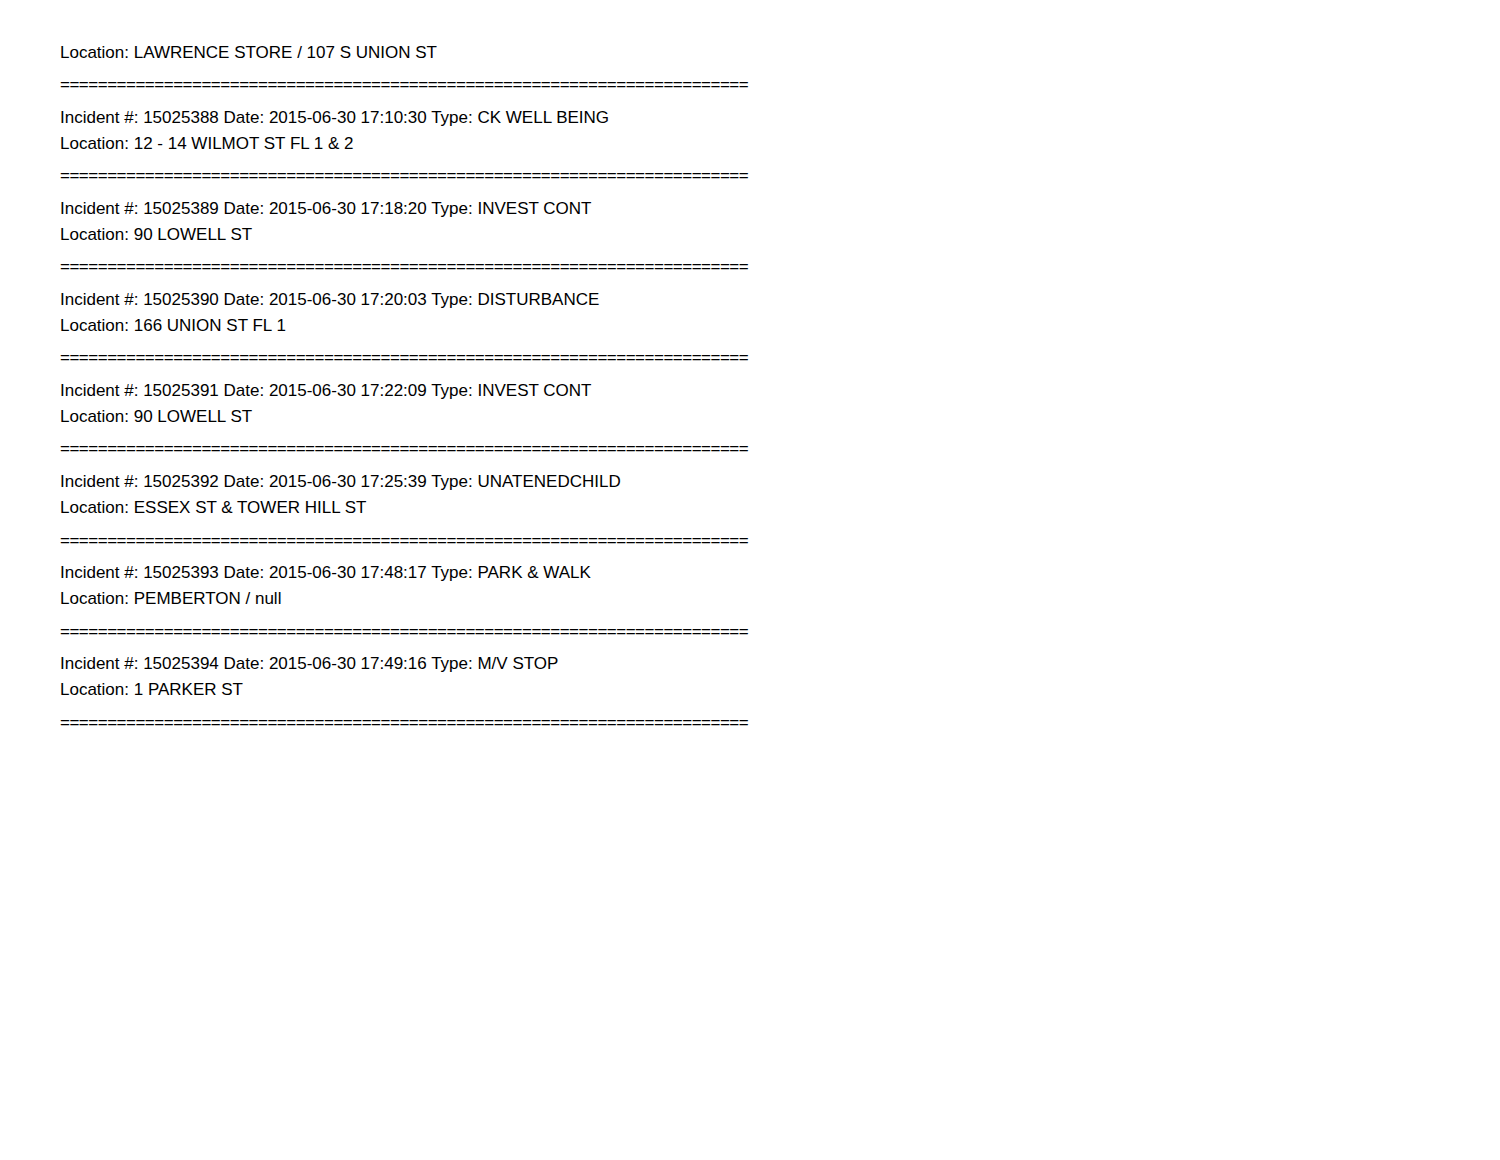Location: LAWRENCE STORE / 107 S UNION ST
=========================================================================
Incident #: 15025388 Date: 2015-06-30 17:10:30 Type: CK WELL BEING
Location: 12 - 14 WILMOT ST FL 1 & 2
=========================================================================
Incident #: 15025389 Date: 2015-06-30 17:18:20 Type: INVEST CONT
Location: 90 LOWELL ST
=========================================================================
Incident #: 15025390 Date: 2015-06-30 17:20:03 Type: DISTURBANCE
Location: 166 UNION ST FL 1
=========================================================================
Incident #: 15025391 Date: 2015-06-30 17:22:09 Type: INVEST CONT
Location: 90 LOWELL ST
=========================================================================
Incident #: 15025392 Date: 2015-06-30 17:25:39 Type: UNATENEDCHILD
Location: ESSEX ST & TOWER HILL ST
=========================================================================
Incident #: 15025393 Date: 2015-06-30 17:48:17 Type: PARK & WALK
Location: PEMBERTON / null
=========================================================================
Incident #: 15025394 Date: 2015-06-30 17:49:16 Type: M/V STOP
Location: 1 PARKER ST
=========================================================================